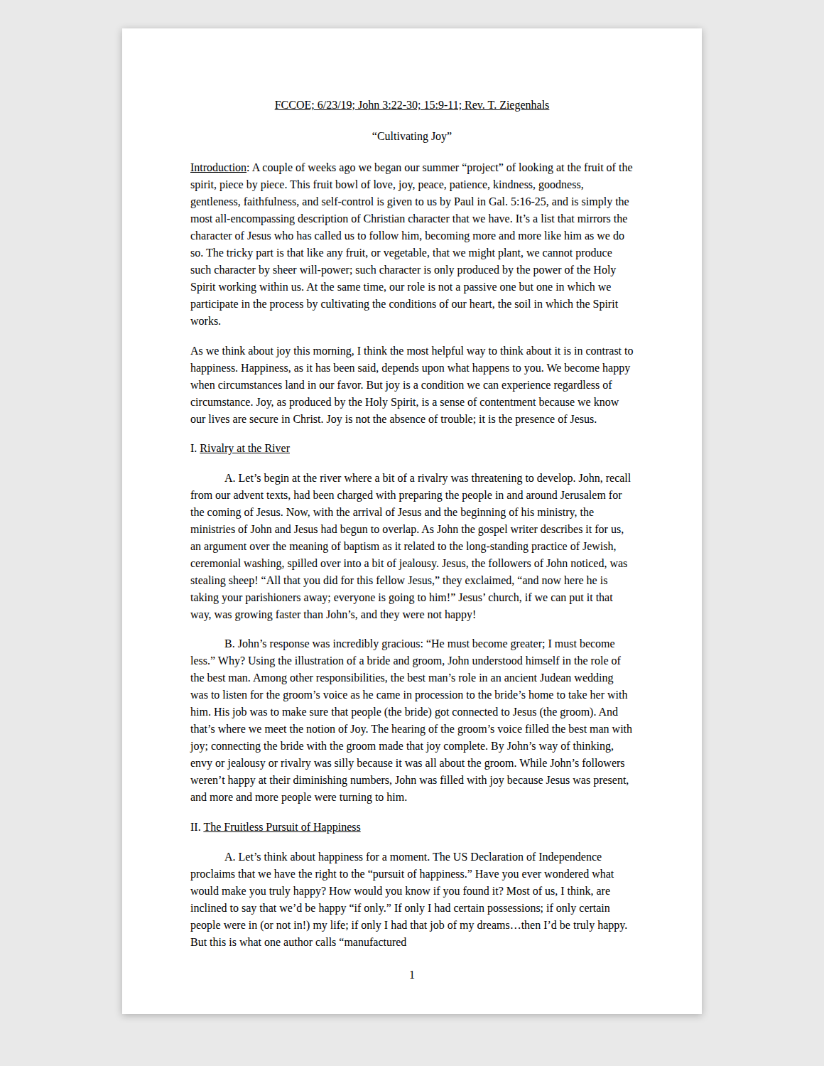FCCOE; 6/23/19; John 3:22-30; 15:9-11; Rev. T. Ziegenhals “Cultivating Joy”
Introduction: A couple of weeks ago we began our summer “project” of looking at the fruit of the spirit, piece by piece. This fruit bowl of love, joy, peace, patience, kindness, goodness, gentleness, faithfulness, and self-control is given to us by Paul in Gal. 5:16-25, and is simply the most all-encompassing description of Christian character that we have. It’s a list that mirrors the character of Jesus who has called us to follow him, becoming more and more like him as we do so. The tricky part is that like any fruit, or vegetable, that we might plant, we cannot produce such character by sheer will-power; such character is only produced by the power of the Holy Spirit working within us. At the same time, our role is not a passive one but one in which we participate in the process by cultivating the conditions of our heart, the soil in which the Spirit works.
As we think about joy this morning, I think the most helpful way to think about it is in contrast to happiness. Happiness, as it has been said, depends upon what happens to you. We become happy when circumstances land in our favor. But joy is a condition we can experience regardless of circumstance. Joy, as produced by the Holy Spirit, is a sense of contentment because we know our lives are secure in Christ. Joy is not the absence of trouble; it is the presence of Jesus.
I. Rivalry at the River
A. Let’s begin at the river where a bit of a rivalry was threatening to develop. John, recall from our advent texts, had been charged with preparing the people in and around Jerusalem for the coming of Jesus. Now, with the arrival of Jesus and the beginning of his ministry, the ministries of John and Jesus had begun to overlap. As John the gospel writer describes it for us, an argument over the meaning of baptism as it related to the long-standing practice of Jewish, ceremonial washing, spilled over into a bit of jealousy. Jesus, the followers of John noticed, was stealing sheep! “All that you did for this fellow Jesus,” they exclaimed, “and now here he is taking your parishioners away; everyone is going to him!” Jesus’ church, if we can put it that way, was growing faster than John’s, and they were not happy!
B. John’s response was incredibly gracious: “He must become greater; I must become less.” Why? Using the illustration of a bride and groom, John understood himself in the role of the best man. Among other responsibilities, the best man’s role in an ancient Judean wedding was to listen for the groom’s voice as he came in procession to the bride’s home to take her with him. His job was to make sure that people (the bride) got connected to Jesus (the groom). And that’s where we meet the notion of Joy. The hearing of the groom’s voice filled the best man with joy; connecting the bride with the groom made that joy complete. By John’s way of thinking, envy or jealousy or rivalry was silly because it was all about the groom. While John’s followers weren’t happy at their diminishing numbers, John was filled with joy because Jesus was present, and more and more people were turning to him.
II. The Fruitless Pursuit of Happiness
A. Let’s think about happiness for a moment. The US Declaration of Independence proclaims that we have the right to the “pursuit of happiness.” Have you ever wondered what would make you truly happy? How would you know if you found it? Most of us, I think, are inclined to say that we’d be happy “if only.” If only I had certain possessions; if only certain people were in (or not in!) my life; if only I had that job of my dreams…then I’d be truly happy. But this is what one author calls “manufactured
1